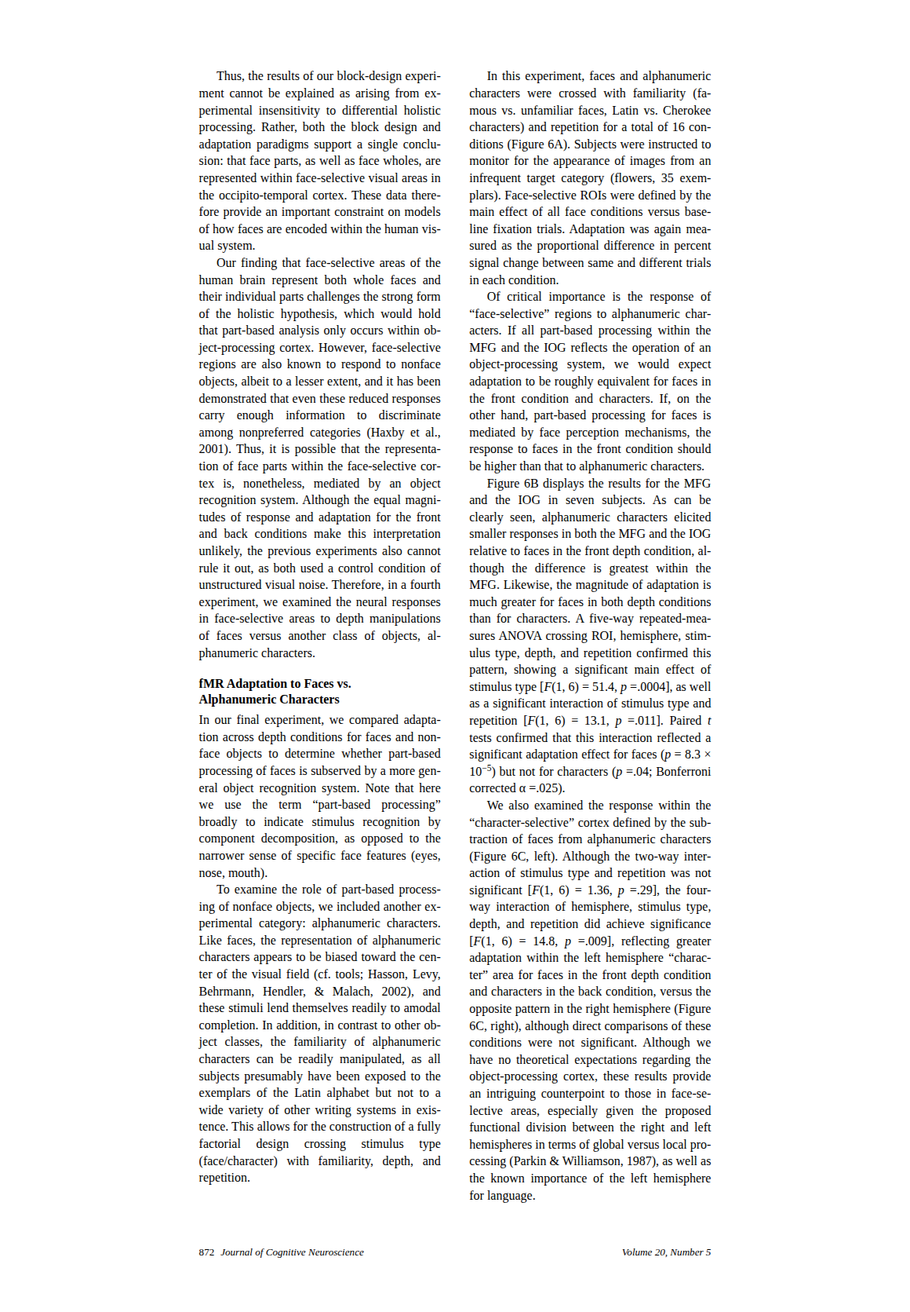Thus, the results of our block-design experiment cannot be explained as arising from experimental insensitivity to differential holistic processing. Rather, both the block design and adaptation paradigms support a single conclusion: that face parts, as well as face wholes, are represented within face-selective visual areas in the occipito-temporal cortex. These data therefore provide an important constraint on models of how faces are encoded within the human visual system.
Our finding that face-selective areas of the human brain represent both whole faces and their individual parts challenges the strong form of the holistic hypothesis, which would hold that part-based analysis only occurs within object-processing cortex. However, face-selective regions are also known to respond to nonface objects, albeit to a lesser extent, and it has been demonstrated that even these reduced responses carry enough information to discriminate among nonpreferred categories (Haxby et al., 2001). Thus, it is possible that the representation of face parts within the face-selective cortex is, nonetheless, mediated by an object recognition system. Although the equal magnitudes of response and adaptation for the front and back conditions make this interpretation unlikely, the previous experiments also cannot rule it out, as both used a control condition of unstructured visual noise. Therefore, in a fourth experiment, we examined the neural responses in face-selective areas to depth manipulations of faces versus another class of objects, alphanumeric characters.
fMR Adaptation to Faces vs.
Alphanumeric Characters
In our final experiment, we compared adaptation across depth conditions for faces and nonface objects to determine whether part-based processing of faces is subserved by a more general object recognition system. Note that here we use the term “part-based processing” broadly to indicate stimulus recognition by component decomposition, as opposed to the narrower sense of specific face features (eyes, nose, mouth).
To examine the role of part-based processing of nonface objects, we included another experimental category: alphanumeric characters. Like faces, the representation of alphanumeric characters appears to be biased toward the center of the visual field (cf. tools; Hasson, Levy, Behrmann, Hendler, & Malach, 2002), and these stimuli lend themselves readily to amodal completion. In addition, in contrast to other object classes, the familiarity of alphanumeric characters can be readily manipulated, as all subjects presumably have been exposed to the exemplars of the Latin alphabet but not to a wide variety of other writing systems in existence. This allows for the construction of a fully factorial design crossing stimulus type (face/character) with familiarity, depth, and repetition.
In this experiment, faces and alphanumeric characters were crossed with familiarity (famous vs. unfamiliar faces, Latin vs. Cherokee characters) and repetition for a total of 16 conditions (Figure 6A). Subjects were instructed to monitor for the appearance of images from an infrequent target category (flowers, 35 exemplars). Face-selective ROIs were defined by the main effect of all face conditions versus baseline fixation trials. Adaptation was again measured as the proportional difference in percent signal change between same and different trials in each condition.
Of critical importance is the response of “face-selective” regions to alphanumeric characters. If all part-based processing within the MFG and the IOG reflects the operation of an object-processing system, we would expect adaptation to be roughly equivalent for faces in the front condition and characters. If, on the other hand, part-based processing for faces is mediated by face perception mechanisms, the response to faces in the front condition should be higher than that to alphanumeric characters.
Figure 6B displays the results for the MFG and the IOG in seven subjects. As can be clearly seen, alphanumeric characters elicited smaller responses in both the MFG and the IOG relative to faces in the front depth condition, although the difference is greatest within the MFG. Likewise, the magnitude of adaptation is much greater for faces in both depth conditions than for characters. A five-way repeated-measures ANOVA crossing ROI, hemisphere, stimulus type, depth, and repetition confirmed this pattern, showing a significant main effect of stimulus type [F(1, 6) = 51.4, p =.0004], as well as a significant interaction of stimulus type and repetition [F(1, 6) = 13.1, p =.011]. Paired t tests confirmed that this interaction reflected a significant adaptation effect for faces (p = 8.3 × 10−5) but not for characters (p =.04; Bonferroni corrected α =.025).
We also examined the response within the “character-selective” cortex defined by the subtraction of faces from alphanumeric characters (Figure 6C, left). Although the two-way interaction of stimulus type and repetition was not significant [F(1, 6) = 1.36, p =.29], the four-way interaction of hemisphere, stimulus type, depth, and repetition did achieve significance [F(1, 6) = 14.8, p =.009], reflecting greater adaptation within the left hemisphere “character” area for faces in the front depth condition and characters in the back condition, versus the opposite pattern in the right hemisphere (Figure 6C, right), although direct comparisons of these conditions were not significant. Although we have no theoretical expectations regarding the object-processing cortex, these results provide an intriguing counterpoint to those in face-selective areas, especially given the proposed functional division between the right and left hemispheres in terms of global versus local processing (Parkin & Williamson, 1987), as well as the known importance of the left hemisphere for language.
872 Journal of Cognitive Neuroscience
Volume 20, Number 5